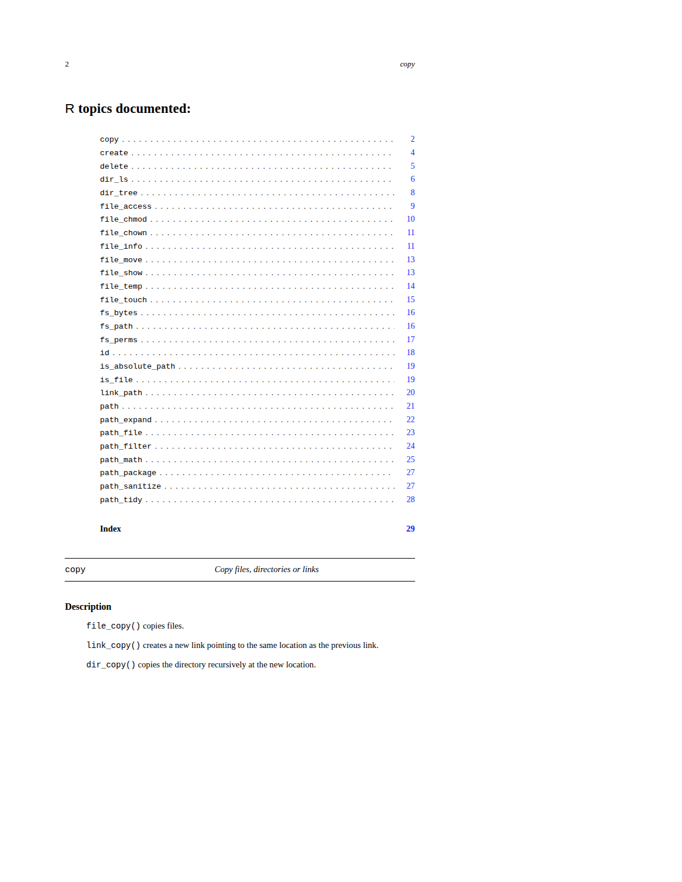2
copy
R topics documented:
copy. . . . . . . . . . . . . . . . . . . . . . . . . . . . . . . . . . . . . . . . . . . . . . . . . . . 2
create. . . . . . . . . . . . . . . . . . . . . . . . . . . . . . . . . . . . . . . . . . . . . . . . . . 4
delete. . . . . . . . . . . . . . . . . . . . . . . . . . . . . . . . . . . . . . . . . . . . . . . . . . 5
dir_ls. . . . . . . . . . . . . . . . . . . . . . . . . . . . . . . . . . . . . . . . . . . . . . . . . . 6
dir_tree. . . . . . . . . . . . . . . . . . . . . . . . . . . . . . . . . . . . . . . . . . . . . . . . . 8
file_access. . . . . . . . . . . . . . . . . . . . . . . . . . . . . . . . . . . . . . . . . . . . . . . 9
file_chmod. . . . . . . . . . . . . . . . . . . . . . . . . . . . . . . . . . . . . . . . . . . . . . 10
file_chown. . . . . . . . . . . . . . . . . . . . . . . . . . . . . . . . . . . . . . . . . . . . . . 11
file_info. . . . . . . . . . . . . . . . . . . . . . . . . . . . . . . . . . . . . . . . . . . . . . . . 11
file_move. . . . . . . . . . . . . . . . . . . . . . . . . . . . . . . . . . . . . . . . . . . . . . . 13
file_show. . . . . . . . . . . . . . . . . . . . . . . . . . . . . . . . . . . . . . . . . . . . . . . 13
file_temp. . . . . . . . . . . . . . . . . . . . . . . . . . . . . . . . . . . . . . . . . . . . . . . 14
file_touch. . . . . . . . . . . . . . . . . . . . . . . . . . . . . . . . . . . . . . . . . . . . . . . 15
fs_bytes. . . . . . . . . . . . . . . . . . . . . . . . . . . . . . . . . . . . . . . . . . . . . . . . 16
fs_path. . . . . . . . . . . . . . . . . . . . . . . . . . . . . . . . . . . . . . . . . . . . . . . . . 16
fs_perms. . . . . . . . . . . . . . . . . . . . . . . . . . . . . . . . . . . . . . . . . . . . . . . . 17
id. . . . . . . . . . . . . . . . . . . . . . . . . . . . . . . . . . . . . . . . . . . . . . . . . . . . 18
is_absolute_path. . . . . . . . . . . . . . . . . . . . . . . . . . . . . . . . . . . . . . . . . . 19
is_file. . . . . . . . . . . . . . . . . . . . . . . . . . . . . . . . . . . . . . . . . . . . . . . . . . 19
link_path. . . . . . . . . . . . . . . . . . . . . . . . . . . . . . . . . . . . . . . . . . . . . . . 20
path. . . . . . . . . . . . . . . . . . . . . . . . . . . . . . . . . . . . . . . . . . . . . . . . . . . 21
path_expand. . . . . . . . . . . . . . . . . . . . . . . . . . . . . . . . . . . . . . . . . . . . . 22
path_file. . . . . . . . . . . . . . . . . . . . . . . . . . . . . . . . . . . . . . . . . . . . . . . . 23
path_filter. . . . . . . . . . . . . . . . . . . . . . . . . . . . . . . . . . . . . . . . . . . . . . . 24
path_math. . . . . . . . . . . . . . . . . . . . . . . . . . . . . . . . . . . . . . . . . . . . . . . 25
path_package. . . . . . . . . . . . . . . . . . . . . . . . . . . . . . . . . . . . . . . . . . . . 27
path_sanitize. . . . . . . . . . . . . . . . . . . . . . . . . . . . . . . . . . . . . . . . . . . . . 27
path_tidy. . . . . . . . . . . . . . . . . . . . . . . . . . . . . . . . . . . . . . . . . . . . . . . 28
Index 29
copy
Copy files, directories or links
Description
file_copy() copies files.
link_copy() creates a new link pointing to the same location as the previous link.
dir_copy() copies the directory recursively at the new location.